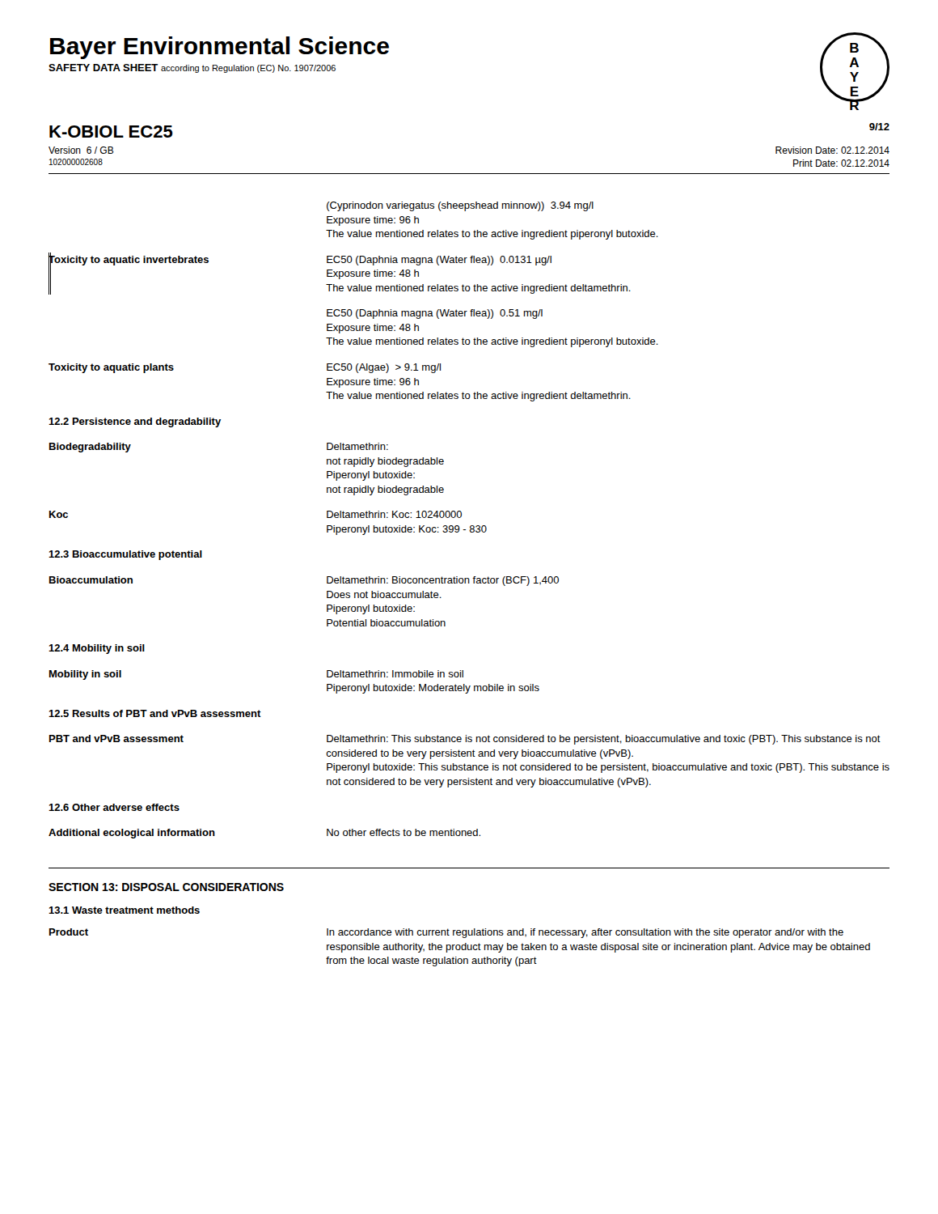Bayer Environmental Science
SAFETY DATA SHEET according to Regulation (EC) No. 1907/2006
B
A
Y
E
R
K-OBIOL EC25
9/12
Version 6 / GB
102000002608
Revision Date: 02.12.2014
Print Date: 02.12.2014
| | (Cyprinodon variegatus (sheepshead minnow)) 3.94 mg/l Exposure time: 96 h The value mentioned relates to the active ingredient piperonyl butoxide. |
| Toxicity to aquatic invertebrates | EC50 (Daphnia magna (Water flea)) 0.0131 µg/l Exposure time: 48 h The value mentioned relates to the active ingredient deltamethrin. |
| | EC50 (Daphnia magna (Water flea)) 0.51 mg/l Exposure time: 48 h The value mentioned relates to the active ingredient piperonyl butoxide. |
| Toxicity to aquatic plants | EC50 (Algae) > 9.1 mg/l Exposure time: 96 h The value mentioned relates to the active ingredient deltamethrin. |
| 12.2 Persistence and degradability |
| Biodegradability | Deltamethrin: not rapidly biodegradable Piperonyl butoxide: not rapidly biodegradable |
| Koc | Deltamethrin: Koc: 10240000 Piperonyl butoxide: Koc: 399 - 830 |
| 12.3 Bioaccumulative potential |
| Bioaccumulation | Deltamethrin: Bioconcentration factor (BCF) 1,400 Does not bioaccumulate. Piperonyl butoxide: Potential bioaccumulation |
| 12.4 Mobility in soil |
| Mobility in soil | Deltamethrin: Immobile in soil Piperonyl butoxide: Moderately mobile in soils |
| 12.5 Results of PBT and vPvB assessment |
| PBT and vPvB assessment | Deltamethrin: This substance is not considered to be persistent, bioaccumulative and toxic (PBT). This substance is not considered to be very persistent and very bioaccumulative (vPvB). Piperonyl butoxide: This substance is not considered to be persistent, bioaccumulative and toxic (PBT). This substance is not considered to be very persistent and very bioaccumulative (vPvB). |
| 12.6 Other adverse effects |
| Additional ecological information | No other effects to be mentioned. |
SECTION 13: DISPOSAL CONSIDERATIONS
13.1 Waste treatment methods
| Product | In accordance with current regulations and, if necessary, after consultation with the site operator and/or with the responsible authority, the product may be taken to a waste disposal site or incineration plant. Advice may be obtained from the local waste regulation authority (part |